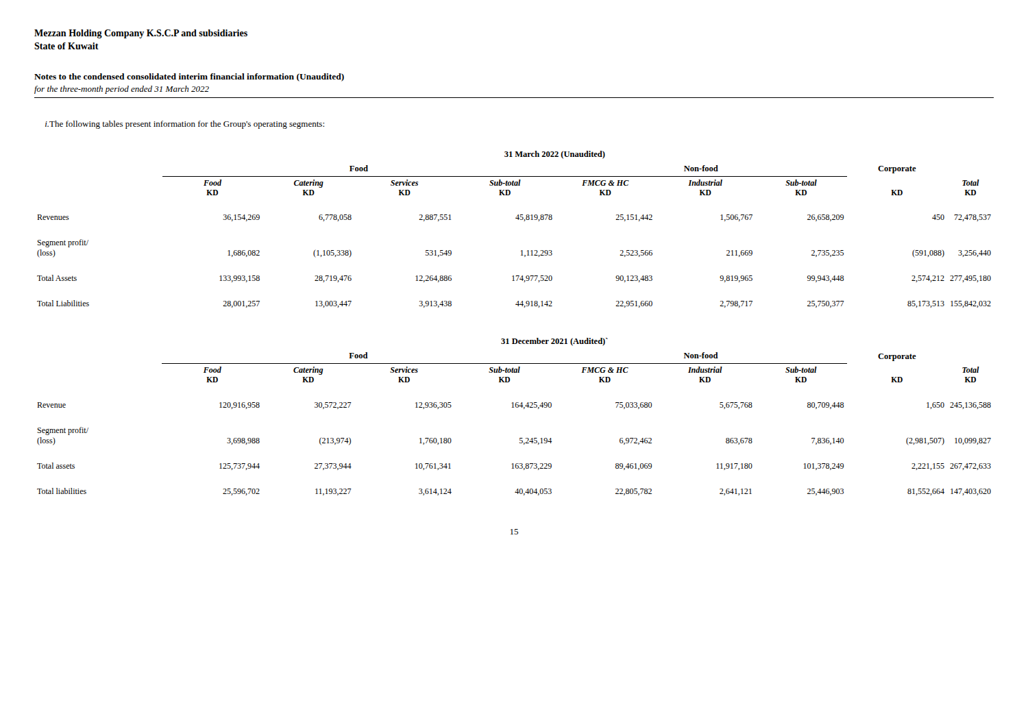Mezzan Holding Company K.S.C.P and subsidiaries
State of Kuwait
Notes to the condensed consolidated interim financial information (Unaudited)
for the three-month period ended 31 March 2022
i. The following tables present information for the Group's operating segments:
| | 31 March 2022 (Unaudited) |
| | Food | Non-food | Corporate | |
| | Food KD | Catering KD | Services KD | Sub-total KD | FMCG & HC KD | Industrial KD | Sub-total KD | KD | Total KD |
| Revenues | 36,154,269 | 6,778,058 | 2,887,551 | 45,819,878 | 25,151,442 | 1,506,767 | 26,658,209 | 450 | 72,478,537 |
| Segment profit/ (loss) | 1,686,082 | (1,105,338) | 531,549 | 1,112,293 | 2,523,566 | 211,669 | 2,735,235 | (591,088) | 3,256,440 |
| Total Assets | 133,993,158 | 28,719,476 | 12,264,886 | 174,977,520 | 90,123,483 | 9,819,965 | 99,943,448 | 2,574,212 | 277,495,180 |
| Total Liabilities | 28,001,257 | 13,003,447 | 3,913,438 | 44,918,142 | 22,951,660 | 2,798,717 | 25,750,377 | 85,173,513 | 155,842,032 |
| | 31 December 2021 (Audited) ` |
| | Food | Non-food | Corporate | |
| | Food KD | Catering KD | Services KD | Sub-total KD | FMCG & HC KD | Industrial KD | Sub-total KD | KD | Total KD |
| Revenue | 120,916,958 | 30,572,227 | 12,936,305 | 164,425,490 | 75,033,680 | 5,675,768 | 80,709,448 | 1,650 | 245,136,588 |
| Segment profit/ (loss) | 3,698,988 | (213,974) | 1,760,180 | 5,245,194 | 6,972,462 | 863,678 | 7,836,140 | (2,981,507) | 10,099,827 |
| Total assets | 125,737,944 | 27,373,944 | 10,761,341 | 163,873,229 | 89,461,069 | 11,917,180 | 101,378,249 | 2,221,155 | 267,472,633 |
| Total liabilities | 25,596,702 | 11,193,227 | 3,614,124 | 40,404,053 | 22,805,782 | 2,641,121 | 25,446,903 | 81,552,664 | 147,403,620 |
15